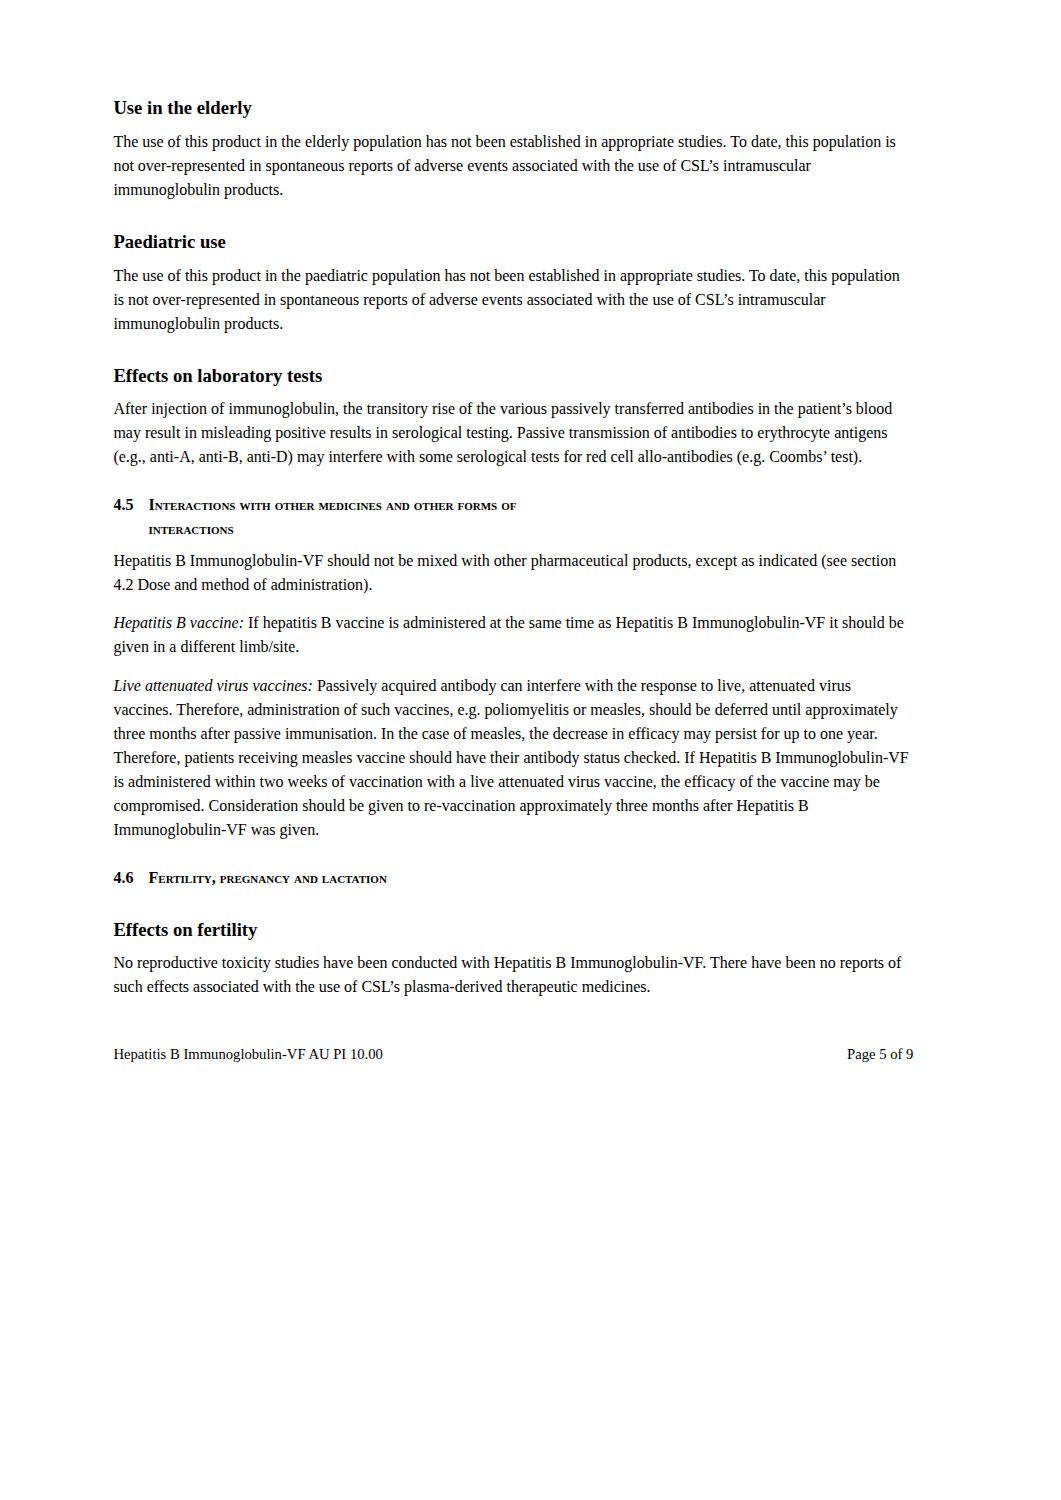Use in the elderly
The use of this product in the elderly population has not been established in appropriate studies. To date, this population is not over-represented in spontaneous reports of adverse events associated with the use of CSL’s intramuscular immunoglobulin products.
Paediatric use
The use of this product in the paediatric population has not been established in appropriate studies. To date, this population is not over-represented in spontaneous reports of adverse events associated with the use of CSL’s intramuscular immunoglobulin products.
Effects on laboratory tests
After injection of immunoglobulin, the transitory rise of the various passively transferred antibodies in the patient’s blood may result in misleading positive results in serological testing. Passive transmission of antibodies to erythrocyte antigens (e.g., anti-A, anti-B, anti-D) may interfere with some serological tests for red cell allo-antibodies (e.g. Coombs’ test).
4.5 Interactions with other medicines and other forms of
interactions
Hepatitis B Immunoglobulin-VF should not be mixed with other pharmaceutical products, except as indicated (see section 4.2 Dose and method of administration).
Hepatitis B vaccine: If hepatitis B vaccine is administered at the same time as Hepatitis B Immunoglobulin-VF it should be given in a different limb/site.
Live attenuated virus vaccines: Passively acquired antibody can interfere with the response to live, attenuated virus vaccines. Therefore, administration of such vaccines, e.g. poliomyelitis or measles, should be deferred until approximately three months after passive immunisation. In the case of measles, the decrease in efficacy may persist for up to one year. Therefore, patients receiving measles vaccine should have their antibody status checked. If Hepatitis B Immunoglobulin-VF is administered within two weeks of vaccination with a live attenuated virus vaccine, the efficacy of the vaccine may be compromised. Consideration should be given to re-vaccination approximately three months after Hepatitis B Immunoglobulin-VF was given.
4.6 Fertility, pregnancy and lactation
Effects on fertility
No reproductive toxicity studies have been conducted with Hepatitis B Immunoglobulin-VF. There have been no reports of such effects associated with the use of CSL’s plasma-derived therapeutic medicines.
Hepatitis B Immunoglobulin-VF AU PI 10.00 Page 5 of 9